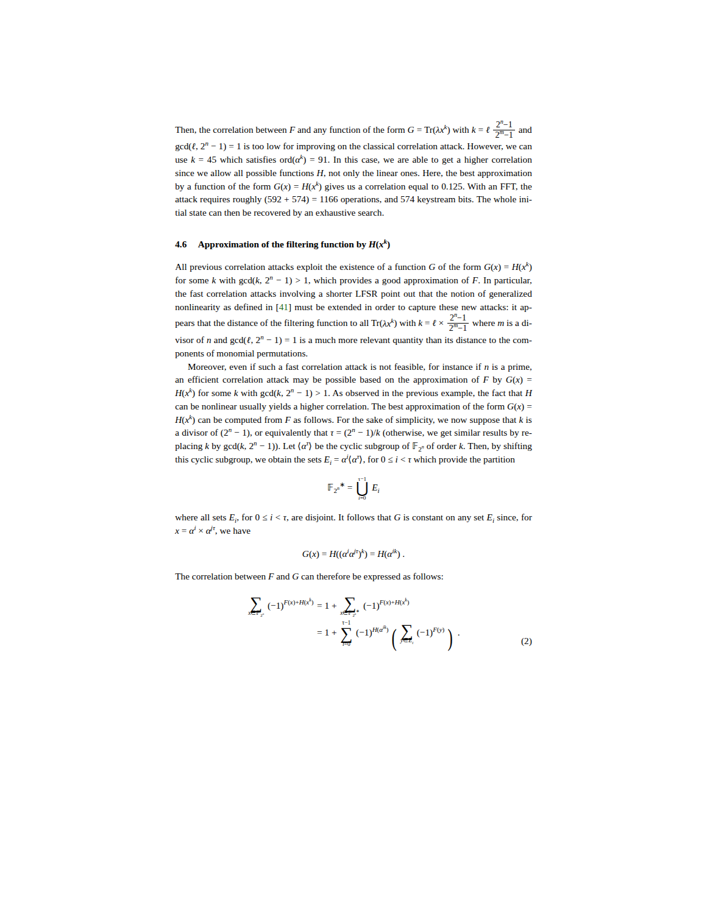Then, the correlation between F and any function of the form G = Tr(λxk) with k = ℓ 2n−12m−1 and gcd(ℓ, 2n − 1) = 1 is too low for improving on the classical correlation attack. However, we can use k = 45 which satisfies ord(αk) = 91. In this case, we are able to get a higher correlation since we allow all possible functions H, not only the linear ones. Here, the best approximation by a function of the form G(x) = H(xk) gives us a correlation equal to 0.125. With an FFT, the attack requires roughly (592 + 574) = 1166 operations, and 574 keystream bits. The whole initial state can then be recovered by an exhaustive search.
4.6 Approximation of the filtering function by H(xk)
All previous correlation attacks exploit the existence of a function G of the form G(x) = H(xk) for some k with gcd(k, 2n − 1) > 1, which provides a good approximation of F. In particular, the fast correlation attacks involving a shorter LFSR point out that the notion of generalized nonlinearity as defined in [41] must be extended in order to capture these new attacks: it appears that the distance of the filtering function to all Tr(λxk) with k = ℓ × 2n−12m−1 where m is a divisor of n and gcd(ℓ, 2n − 1) = 1 is a much more relevant quantity than its distance to the components of monomial permutations.
Moreover, even if such a fast correlation attack is not feasible, for instance if n is a prime, an efficient correlation attack may be possible based on the approximation of F by G(x) = H(xk) for some k with gcd(k, 2n − 1) > 1. As observed in the previous example, the fact that H can be nonlinear usually yields a higher correlation. The best approximation of the form G(x) = H(xk) can be computed from F as follows. For the sake of simplicity, we now suppose that k is a divisor of (2n − 1), or equivalently that τ = (2n − 1)/k (otherwise, we get similar results by replacing k by gcd(k, 2n − 1)). Let ⟨ατ⟩ be the cyclic subgroup of 𝔽2n of order k. Then, by shifting this cyclic subgroup, we obtain the sets Ei = αi⟨ατ⟩, for 0 ≤ i < τ which provide the partition
𝔽2n∗ = τ−1⋃i=0 Ei
where all sets Ei, for 0 ≤ i < τ, are disjoint. It follows that G is constant on any set Ei since, for x = αi × αjτ, we have
G(x) = H((αiαjτ)k) = H(αik) .
The correlation between F and G can therefore be expressed as follows:
| ∑ x ∈ 𝔽 2 n (−1) F ( x )+ H ( x k ) | = 1 + ∑ x ∈ 𝔽 2 n ∗ (−1) F ( x )+ H ( x k ) |
| | = 1 + τ−1 ∑ i =0 (−1) H ( α ik ) ( ∑ y ∈ E i (−1) F ( y ) ) . |
(2)